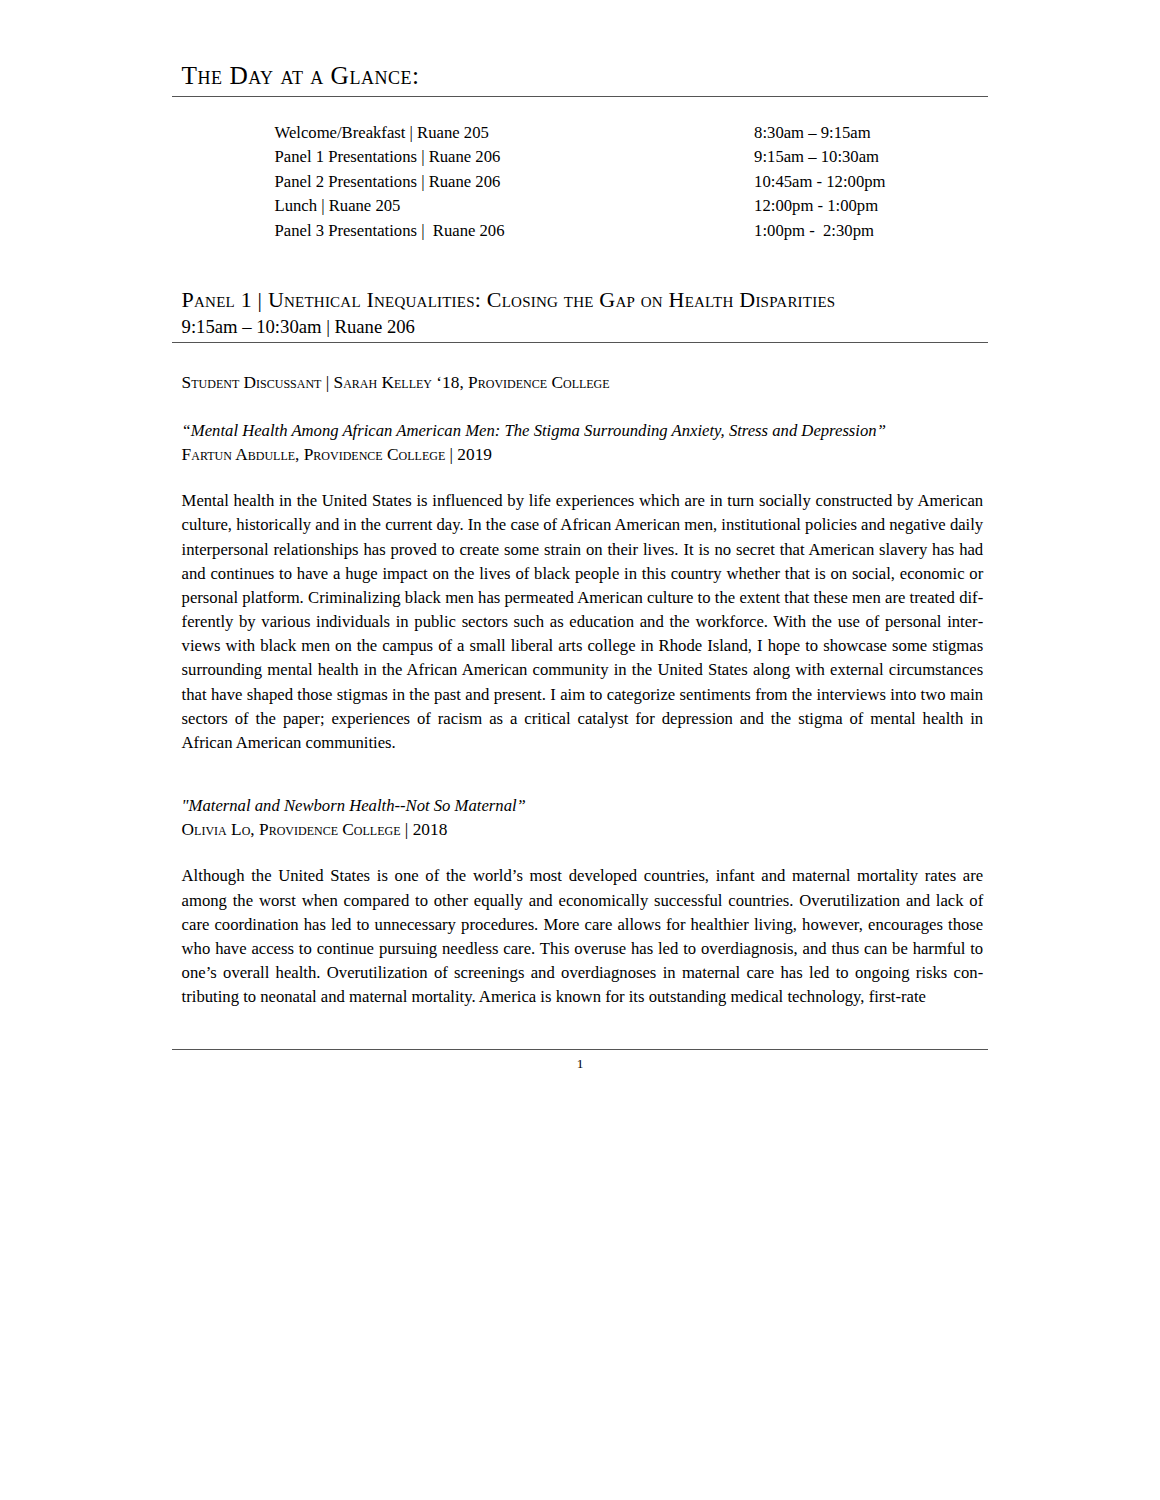The Day at a Glance:
| Welcome/Breakfast / Ruane 205 | 8:30am – 9:15am |
| Panel 1 Presentations / Ruane 206 | 9:15am – 10:30am |
| Panel 2 Presentations / Ruane 206 | 10:45am - 12:00pm |
| Lunch / Ruane 205 | 12:00pm - 1:00pm |
| Panel 3 Presentations / Ruane 206 | 1:00pm - 2:30pm |
Panel 1 | Unethical Inequalities: Closing the Gap on Health Disparities
9:15am – 10:30am | Ruane 206
Student Discussant | Sarah Kelley ‘18, Providence College
“Mental Health Among African American Men: The Stigma Surrounding Anxiety, Stress and Depression”
Fartun Abdulle, Providence College | 2019
Mental health in the United States is influenced by life experiences which are in turn socially constructed by American culture, historically and in the current day. In the case of African American men, institutional policies and negative daily interpersonal relationships has proved to create some strain on their lives. It is no secret that American slavery has had and continues to have a huge impact on the lives of black people in this country whether that is on social, economic or personal platform. Criminalizing black men has permeated American culture to the extent that these men are treated differently by various individuals in public sectors such as education and the workforce. With the use of personal interviews with black men on the campus of a small liberal arts college in Rhode Island, I hope to showcase some stigmas surrounding mental health in the African American community in the United States along with external circumstances that have shaped those stigmas in the past and present. I aim to categorize sentiments from the interviews into two main sectors of the paper; experiences of racism as a critical catalyst for depression and the stigma of mental health in African American communities.
"Maternal and Newborn Health--Not So Maternal”
Olivia Lo, Providence College | 2018
Although the United States is one of the world’s most developed countries, infant and maternal mortality rates are among the worst when compared to other equally and economically successful countries. Overutilization and lack of care coordination has led to unnecessary procedures. More care allows for healthier living, however, encourages those who have access to continue pursuing needless care. This overuse has led to overdiagnosis, and thus can be harmful to one’s overall health. Overutilization of screenings and overdiagnoses in maternal care has led to ongoing risks contributing to neonatal and maternal mortality. America is known for its outstanding medical technology, first-rate
1